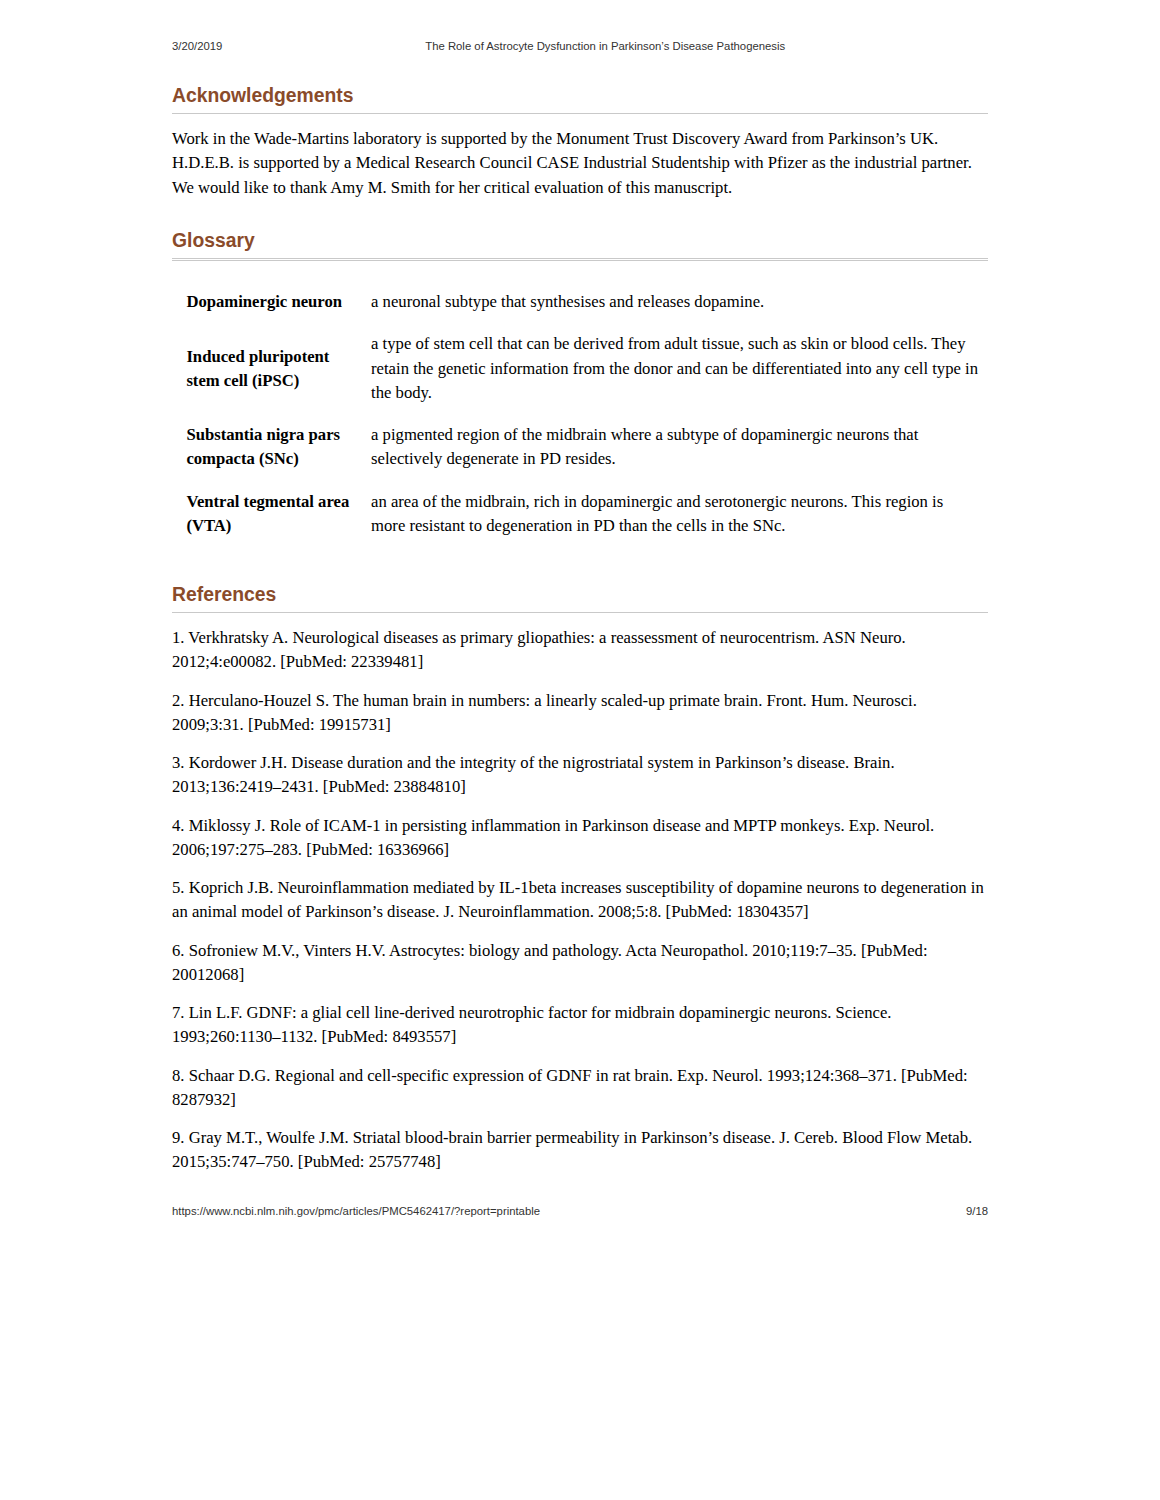3/20/2019 The Role of Astrocyte Dysfunction in Parkinson’s Disease Pathogenesis
Acknowledgements
Work in the Wade-Martins laboratory is supported by the Monument Trust Discovery Award from Parkinson’s UK. H.D.E.B. is supported by a Medical Research Council CASE Industrial Studentship with Pfizer as the industrial partner. We would like to thank Amy M. Smith for her critical evaluation of this manuscript.
Glossary
| Dopaminergic neuron | a neuronal subtype that synthesises and releases dopamine. |
| Induced pluripotent stem cell (iPSC) | a type of stem cell that can be derived from adult tissue, such as skin or blood cells. They retain the genetic information from the donor and can be differentiated into any cell type in the body. |
| Substantia nigra pars compacta (SNc) | a pigmented region of the midbrain where a subtype of dopaminergic neurons that selectively degenerate in PD resides. |
| Ventral tegmental area (VTA) | an area of the midbrain, rich in dopaminergic and serotonergic neurons. This region is more resistant to degeneration in PD than the cells in the SNc. |
References
1. Verkhratsky A. Neurological diseases as primary gliopathies: a reassessment of neurocentrism. ASN Neuro. 2012;4:e00082. [PubMed: 22339481]
2. Herculano-Houzel S. The human brain in numbers: a linearly scaled-up primate brain. Front. Hum. Neurosci. 2009;3:31. [PubMed: 19915731]
3. Kordower J.H. Disease duration and the integrity of the nigrostriatal system in Parkinson’s disease. Brain. 2013;136:2419–2431. [PubMed: 23884810]
4. Miklossy J. Role of ICAM-1 in persisting inflammation in Parkinson disease and MPTP monkeys. Exp. Neurol. 2006;197:275–283. [PubMed: 16336966]
5. Koprich J.B. Neuroinflammation mediated by IL-1beta increases susceptibility of dopamine neurons to degeneration in an animal model of Parkinson’s disease. J. Neuroinflammation. 2008;5:8. [PubMed: 18304357]
6. Sofroniew M.V., Vinters H.V. Astrocytes: biology and pathology. Acta Neuropathol. 2010;119:7–35. [PubMed: 20012068]
7. Lin L.F. GDNF: a glial cell line-derived neurotrophic factor for midbrain dopaminergic neurons. Science. 1993;260:1130–1132. [PubMed: 8493557]
8. Schaar D.G. Regional and cell-specific expression of GDNF in rat brain. Exp. Neurol. 1993;124:368–371. [PubMed: 8287932]
9. Gray M.T., Woulfe J.M. Striatal blood-brain barrier permeability in Parkinson’s disease. J. Cereb. Blood Flow Metab. 2015;35:747–750. [PubMed: 25757748]
https://www.ncbi.nlm.nih.gov/pmc/articles/PMC5462417/?report=printable 9/18